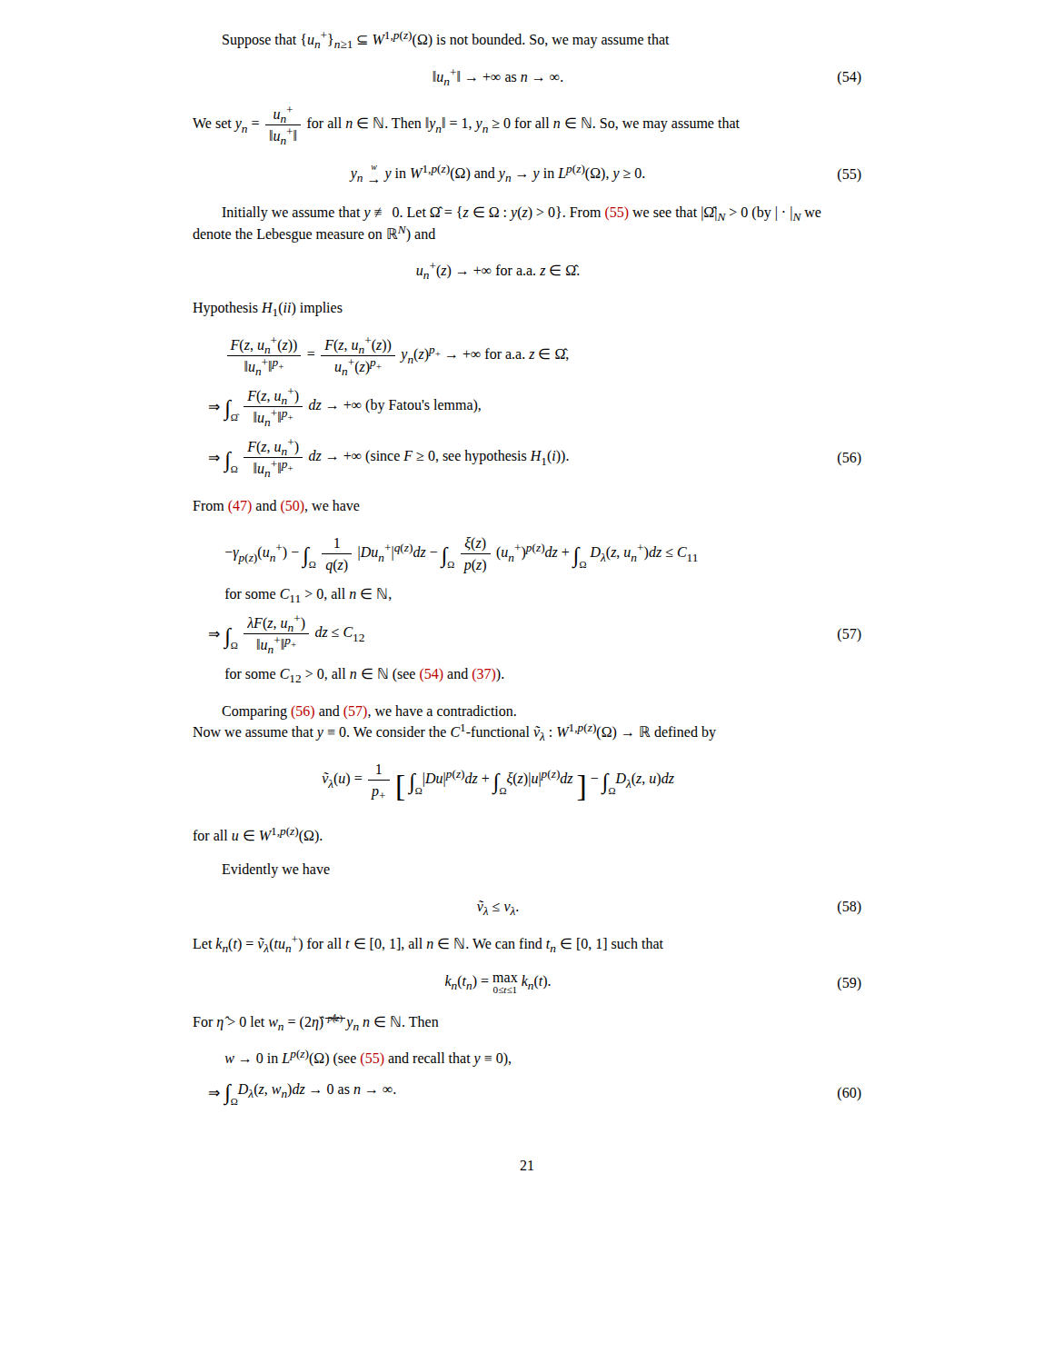Suppose that {un+}n≥1 ⊆ W1,p(z)(Ω) is not bounded. So, we may assume that
‖un+‖ → +∞ as n → ∞.
(54)
We set yn = un+‖un+‖ for all n ∈ ℕ. Then ‖yn‖ = 1, yn ≥ 0 for all n ∈ ℕ. So, we may assume that
yn w→ y in W1,p(z)(Ω) and yn → y in Lp(z)(Ω), y ≥ 0.
(55)
Initially we assume that y ≢ 0. Let Ω̂ = {z ∈ Ω : y(z) > 0}. From (55) we see that |Ω̂|N > 0 (by | · |N we denote the Lebesgue measure on ℝN) and
un+(z) → +∞ for a.a. z ∈ Ω̂.
Hypothesis H1(ii) implies
F(z, un+(z))‖un+‖p+ = F(z, un+(z)) un+(z)p+ yn(z)p+ → +∞ for a.a. z ∈ Ω̂,
⇒
∫Ω̂ F(z, un+)‖un+‖p+ dz → +∞ (by Fatou's lemma),
⇒
∫Ω F(z, un+)‖un+‖p+ dz → +∞ (since F ≥ 0, see hypothesis H1(i)).
(56)
From (47) and (50), we have
−γp(z)(un+) − ∫Ω 1 q(z) |Dun+|q(z)dz − ∫Ω ξ(z) p(z) (un+)p(z)dz + ∫Ω Dλ(z, un+)dz ≤ C11
for some C11 > 0, all n ∈ ℕ,
⇒
∫Ω λF(z, un+)‖un+‖p+ dz ≤ C12
(57)
for some C12 > 0, all n ∈ ℕ (see (54) and (37)).
Comparing (56) and (57), we have a contradiction.
Now we assume that y ≡ 0. We consider the C1-functional ṽλ : W1,p(z)(Ω) → ℝ defined by
ṽλ(u) = 1 p+ [ ∫Ω|Du|p(z)dz + ∫Ω ξ(z)|u|p(z)dz ] − ∫Ω Dλ(z, u)dz
for all u ∈ W1,p(z)(Ω).
Evidently we have
ṽλ ≤ vλ.
(58)
Let kn(t) = ṽλ(tun+) for all t ∈ [0, 1], all n ∈ ℕ. We can find tn ∈ [0, 1] such that
kn(tn) = max 0≤t≤1 kn(t).
(59)
For η̂ > 0 let wn = (2η̂)1 p(z)yn n ∈ ℕ. Then
w → 0 in Lp(z)(Ω) (see (55) and recall that y ≡ 0),
⇒
∫Ω Dλ(z, wn)dz → 0 as n → ∞.
(60)
21